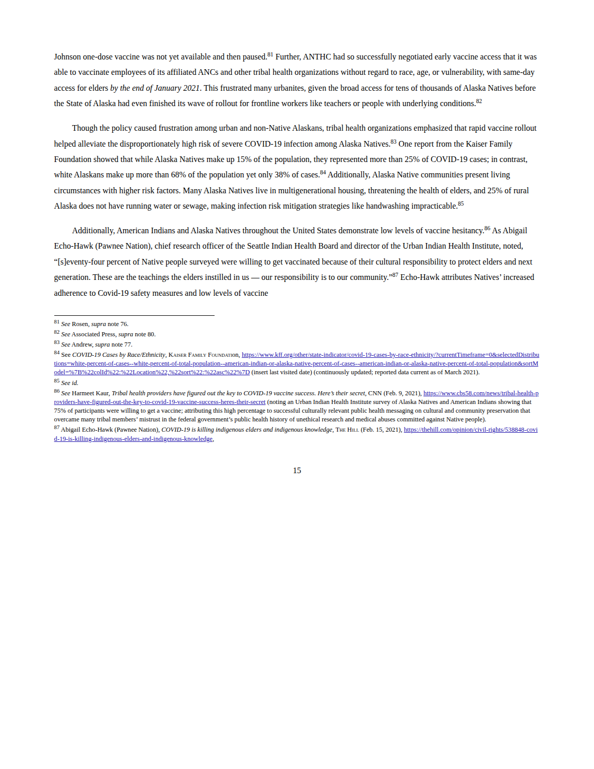Johnson one-dose vaccine was not yet available and then paused.81 Further, ANTHC had so successfully negotiated early vaccine access that it was able to vaccinate employees of its affiliated ANCs and other tribal health organizations without regard to race, age, or vulnerability, with same-day access for elders by the end of January 2021. This frustrated many urbanites, given the broad access for tens of thousands of Alaska Natives before the State of Alaska had even finished its wave of rollout for frontline workers like teachers or people with underlying conditions.82
Though the policy caused frustration among urban and non-Native Alaskans, tribal health organizations emphasized that rapid vaccine rollout helped alleviate the disproportionately high risk of severe COVID-19 infection among Alaska Natives.83 One report from the Kaiser Family Foundation showed that while Alaska Natives make up 15% of the population, they represented more than 25% of COVID-19 cases; in contrast, white Alaskans make up more than 68% of the population yet only 38% of cases.84 Additionally, Alaska Native communities present living circumstances with higher risk factors. Many Alaska Natives live in multigenerational housing, threatening the health of elders, and 25% of rural Alaska does not have running water or sewage, making infection risk mitigation strategies like handwashing impracticable.85
Additionally, American Indians and Alaska Natives throughout the United States demonstrate low levels of vaccine hesitancy.86 As Abigail Echo-Hawk (Pawnee Nation), chief research officer of the Seattle Indian Health Board and director of the Urban Indian Health Institute, noted, “[s]eventy-four percent of Native people surveyed were willing to get vaccinated because of their cultural responsibility to protect elders and next generation. These are the teachings the elders instilled in us — our responsibility is to our community.”87 Echo-Hawk attributes Natives’ increased adherence to Covid-19 safety measures and low levels of vaccine
81 See Rosen, supra note 76.
82 See Associated Press, supra note 80.
83 See Andrew, supra note 77.
84 See COVID-19 Cases by Race/Ethnicity, Kaiser Family Foundation, https://www.kff.org/other/state-indicator/covid-19-cases-by-race-ethnicity/?currentTimeframe=0&selectedDistributions=white-percent-of-cases--white-percent-of-total-population--american-indian-or-alaska-native-percent-of-cases--american-indian-or-alaska-native-percent-of-total-population&sortModel=%7B%22colId%22:%22Location%22,%22sort%22:%22asc%22%7D (insert last visited date) (continuously updated; reported data current as of March 2021).
85 See id.
86 See Harmeet Kaur, Tribal health providers have figured out the key to COVID-19 vaccine success. Here’s their secret, CNN (Feb. 9, 2021), https://www.cbs58.com/news/tribal-health-providers-have-figured-out-the-key-to-covid-19-vaccine-success-heres-their-secret (noting an Urban Indian Health Institute survey of Alaska Natives and American Indians showing that 75% of participants were willing to get a vaccine; attributing this high percentage to successful culturally relevant public health messaging on cultural and community preservation that overcame many tribal members’ mistrust in the federal government’s public health history of unethical research and medical abuses committed against Native people).
87 Abigail Echo-Hawk (Pawnee Nation), COVID-19 is killing indigenous elders and indigenous knowledge, The Hill (Feb. 15, 2021), https://thehill.com/opinion/civil-rights/538848-covid-19-is-killing-indigenous-elders-and-indigenous-knowledge,
15